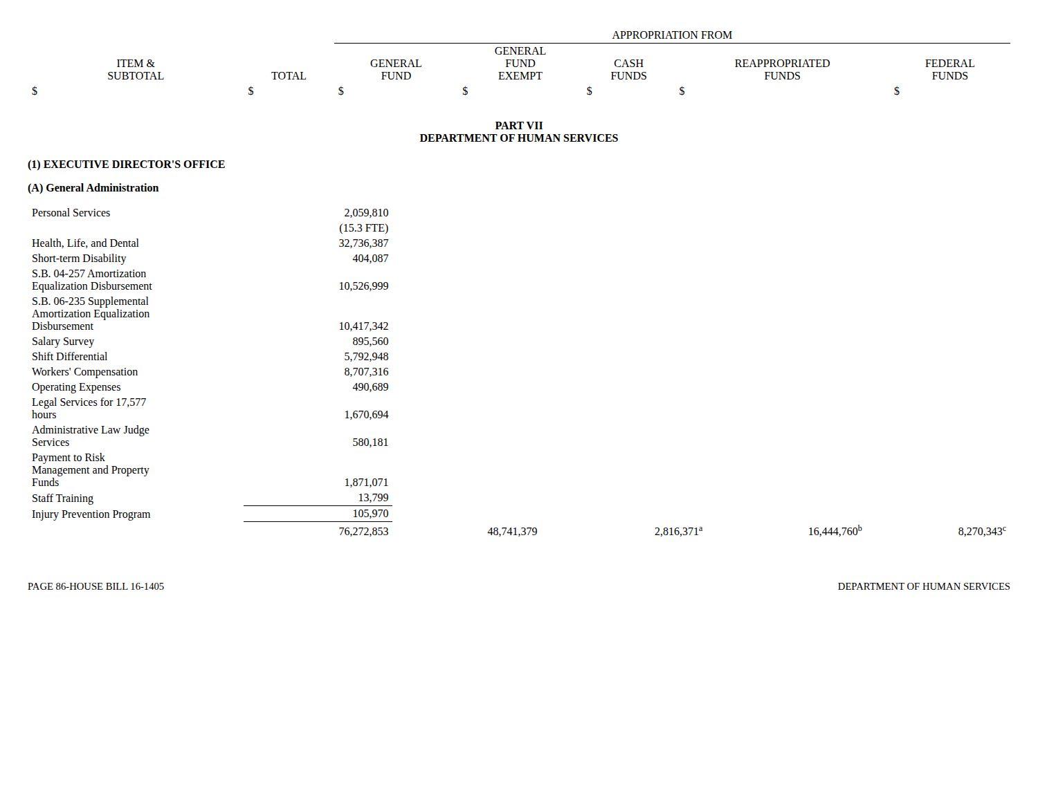| | | APPROPRIATION FROM |
| ITEM & SUBTOTAL | TOTAL | GENERAL FUND | GENERAL FUND EXEMPT | CASH FUNDS | REAPPROPRIATED FUNDS | FEDERAL FUNDS |
| $ | $ | $ | $ | $ | $ | $ |
PART VII
DEPARTMENT OF HUMAN SERVICES
(1) EXECUTIVE DIRECTOR'S OFFICE
(A) General Administration
| Personal Services | 2,059,810 | | | | | |
| | (15.3 FTE) | | | | | |
| Health, Life, and Dental | 32,736,387 | | | | | |
| Short-term Disability | 404,087 | | | | | |
| S.B. 04-257 Amortization Equalization Disbursement | 10,526,999 | | | | | |
| S.B. 06-235 Supplemental Amortization Equalization Disbursement | 10,417,342 | | | | | |
| Salary Survey | 895,560 | | | | | |
| Shift Differential | 5,792,948 | | | | | |
| Workers' Compensation | 8,707,316 | | | | | |
| Operating Expenses | 490,689 | | | | | |
| Legal Services for 17,577 hours | 1,670,694 | | | | | |
| Administrative Law Judge Services | 580,181 | | | | | |
| Payment to Risk Management and Property Funds | 1,871,071 | | | | | |
| Staff Training | 13,799 | | | | | |
| Injury Prevention Program | 105,970 | | | | | |
| | 76,272,853 | 48,741,379 | | 2,816,371 a | 16,444,760 b | 8,270,343 c |
PAGE 86-HOUSE BILL 16-1405 DEPARTMENT OF HUMAN SERVICES